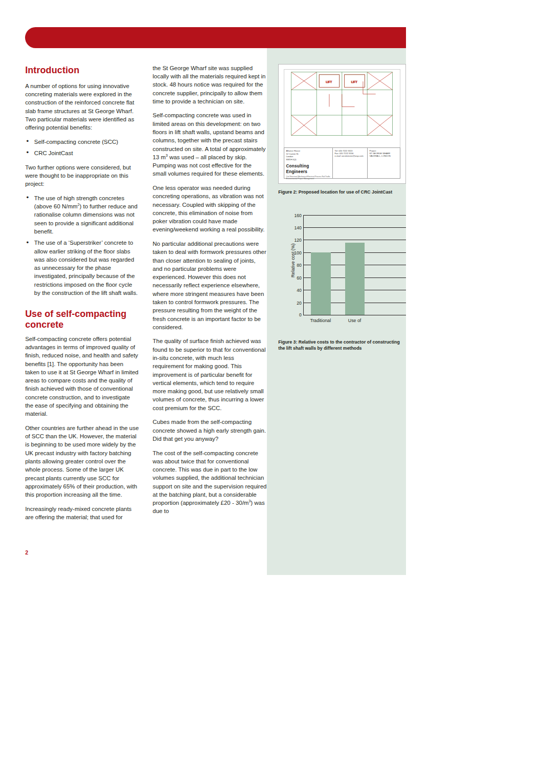Introduction
A number of options for using innovative concreting materials were explored in the construction of the reinforced concrete flat slab frame structures at St George Wharf. Two particular materials were identified as offering potential benefits:
Self-compacting concrete (SCC)
CRC JointCast
Two further options were considered, but were thought to be inappropriate on this project:
The use of high strength concretes (above 60 N/mm2) to further reduce and rationalise column dimensions was not seen to provide a significant additional benefit.
The use of a ‘Superstriker’ concrete to allow earlier striking of the floor slabs was also considered but was regarded as unnecessary for the phase investigated, principally because of the restrictions imposed on the floor cycle by the construction of the lift shaft walls.
Use of self-compacting concrete
Self-compacting concrete offers potential advantages in terms of improved quality of finish, reduced noise, and health and safety benefits [1]. The opportunity has been taken to use it at St George Wharf in limited areas to compare costs and the quality of finish achieved with those of conventional concrete construction, and to investigate the ease of specifying and obtaining the material.
Other countries are further ahead in the use of SCC than the UK. However, the material is beginning to be used more widely by the UK precast industry with factory batching plants allowing greater control over the whole process. Some of the larger UK precast plants currently use SCC for approximately 65% of their production, with this proportion increasing all the time.
Increasingly ready-mixed concrete plants are offering the material; that used for
the St George Wharf site was supplied locally with all the materials required kept in stock. 48 hours notice was required for the concrete supplier, principally to allow them time to provide a technician on site.
Self-compacting concrete was used in limited areas on this development: on two floors in lift shaft walls, upstand beams and columns, together with the precast stairs constructed on site. A total of approximately 13 m3 was used – all placed by skip. Pumping was not cost effective for the small volumes required for these elements.
One less operator was needed during concreting operations, as vibration was not necessary. Coupled with skipping of the concrete, this elimination of noise from poker vibration could have made evening/weekend working a real possibility.
No particular additional precautions were taken to deal with formwork pressures other than closer attention to sealing of joints, and no particular problems were experienced. However this does not necessarily reflect experience elsewhere, where more stringent measures have been taken to control formwork pressures. The pressure resulting from the weight of the fresh concrete is an important factor to be considered.
The quality of surface finish achieved was found to be superior to that for conventional in-situ concrete, with much less requirement for making good. This improvement is of particular benefit for vertical elements, which tend to require more making good, but use relatively small volumes of concrete, thus incurring a lower cost premium for the SCC.
Cubes made from the self-compacting concrete showed a high early strength gain. Did that get you anyway?
The cost of the self-compacting concrete was about twice that for conventional concrete. This was due in part to the low volumes supplied, the additional technician support on site and the supervision required at the batching plant, but a considerable proportion (approximately £20 - 30/m3) was due to
LIFT LIFT
Alliance House
12 Caxton St.
London
SW1H 0QL
Consulting Engineers
Civil Structural Mechanical Electrical Process Rail Traffic Environmental Project Management
Tel: 020 7222 3113
Fax: 020 7222 3556
e-mail: westminster@wsp.com
Project
ST GEORGE WHARF
VAUXHALL, LONDON
Figure 2: Proposed location for use of CRC JointCast
Relative cost (%)
160
140
120
100
80
60
40
20
0
Traditional
Use of
Figure 3: Relative costs to the contractor of constructing the lift shaft walls by different methods
2